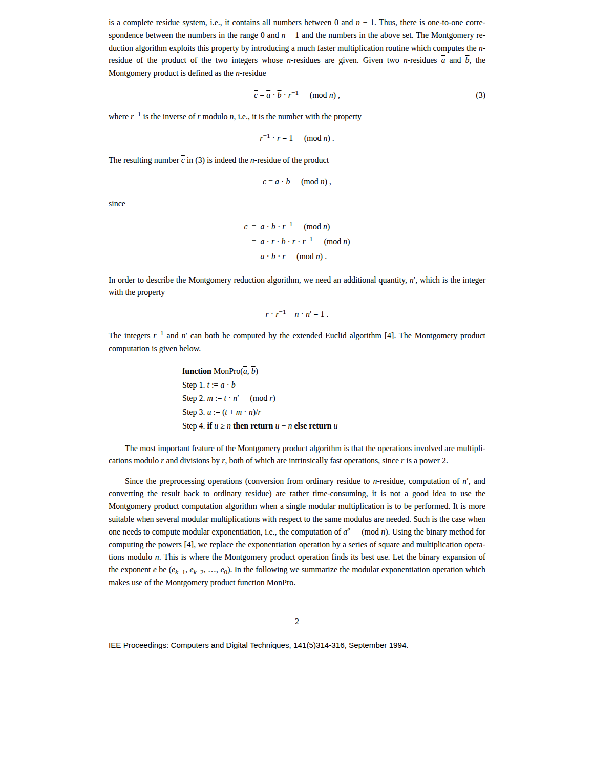is a complete residue system, i.e., it contains all numbers between 0 and n − 1. Thus, there is one-to-one correspondence between the numbers in the range 0 and n − 1 and the numbers in the above set. The Montgomery reduction algorithm exploits this property by introducing a much faster multiplication routine which computes the n-residue of the product of the two integers whose n-residues are given. Given two n-residues a and b, the Montgomery product is defined as the n-residue
c = a · b · r−1 (mod n) , (3)
where r−1 is the inverse of r modulo n, i.e., it is the number with the property
r−1 · r = 1 (mod n) .
The resulting number c in (3) is indeed the n-residue of the product
c = a · b (mod n) ,
since
| c | = | a · b · r −1 (mod n ) |
| | = | a · r · b · r · r −1 (mod n ) |
| | = | a · b · r (mod n ) . |
In order to describe the Montgomery reduction algorithm, we need an additional quantity, n′, which is the integer with the property
r · r−1 − n · n′ = 1 .
The integers r−1 and n′ can both be computed by the extended Euclid algorithm [4]. The Montgomery product computation is given below.
function MonPro(a, b)
Step 1. t := a · b
Step 2. m := t · n′ (mod r)
Step 3. u := (t + m · n)/r
Step 4. if u ≥ n then return u − n else return u
The most important feature of the Montgomery product algorithm is that the operations involved are multiplications modulo r and divisions by r, both of which are intrinsically fast operations, since r is a power 2.
Since the preprocessing operations (conversion from ordinary residue to n-residue, computation of n′, and converting the result back to ordinary residue) are rather time-consuming, it is not a good idea to use the Montgomery product computation algorithm when a single modular multiplication is to be performed. It is more suitable when several modular multiplications with respect to the same modulus are needed. Such is the case when one needs to compute modular exponentiation, i.e., the computation of ae (mod n). Using the binary method for computing the powers [4], we replace the exponentiation operation by a series of square and multiplication operations modulo n. This is where the Montgomery product operation finds its best use. Let the binary expansion of the exponent e be (ek−1, ek−2, …, e0). In the following we summarize the modular exponentiation operation which makes use of the Montgomery product function MonPro.
2
IEE Proceedings: Computers and Digital Techniques, 141(5)314-316, September 1994.